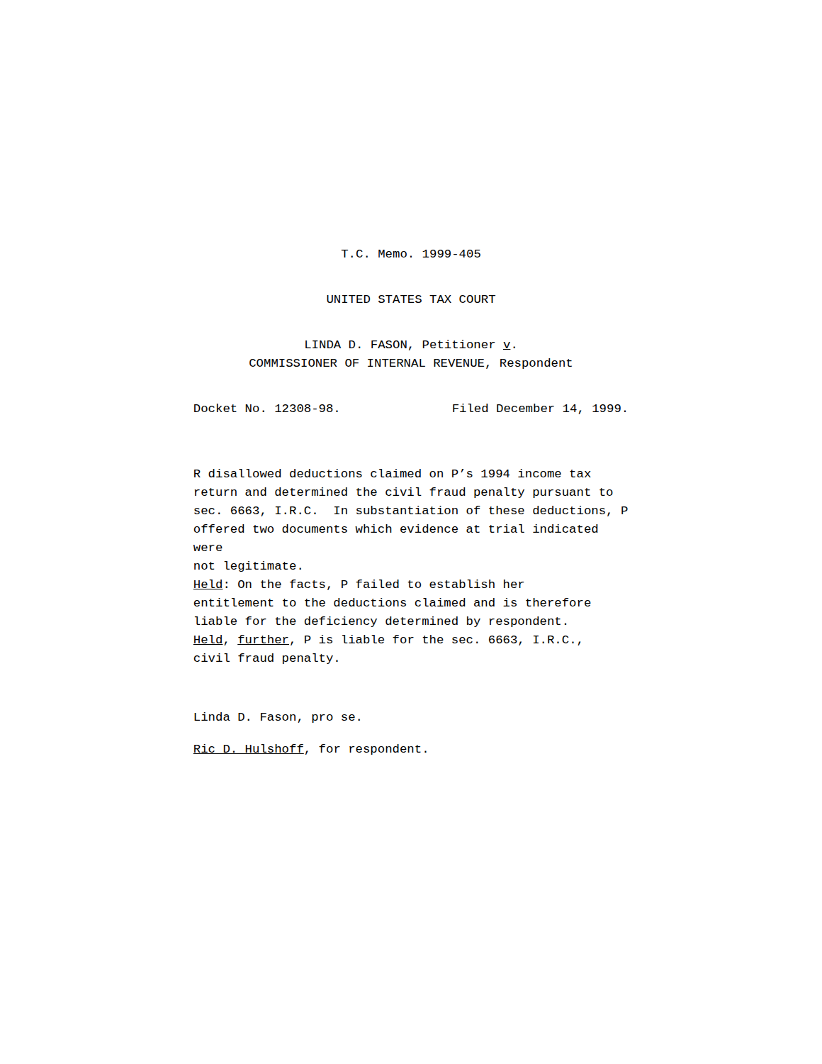T.C. Memo. 1999-405
UNITED STATES TAX COURT
LINDA D. FASON, Petitioner v.
COMMISSIONER OF INTERNAL REVENUE, Respondent
Docket No. 12308-98. Filed December 14, 1999.
R disallowed deductions claimed on P’s 1994 income tax
return and determined the civil fraud penalty pursuant to
sec. 6663, I.R.C. In substantiation of these deductions, P
offered two documents which evidence at trial indicated were
not legitimate.
Held: On the facts, P failed to establish her
entitlement to the deductions claimed and is therefore
liable for the deficiency determined by respondent.
Held, further, P is liable for the sec. 6663, I.R.C.,
civil fraud penalty.
Linda D. Fason, pro se.
Ric D. Hulshoff, for respondent.